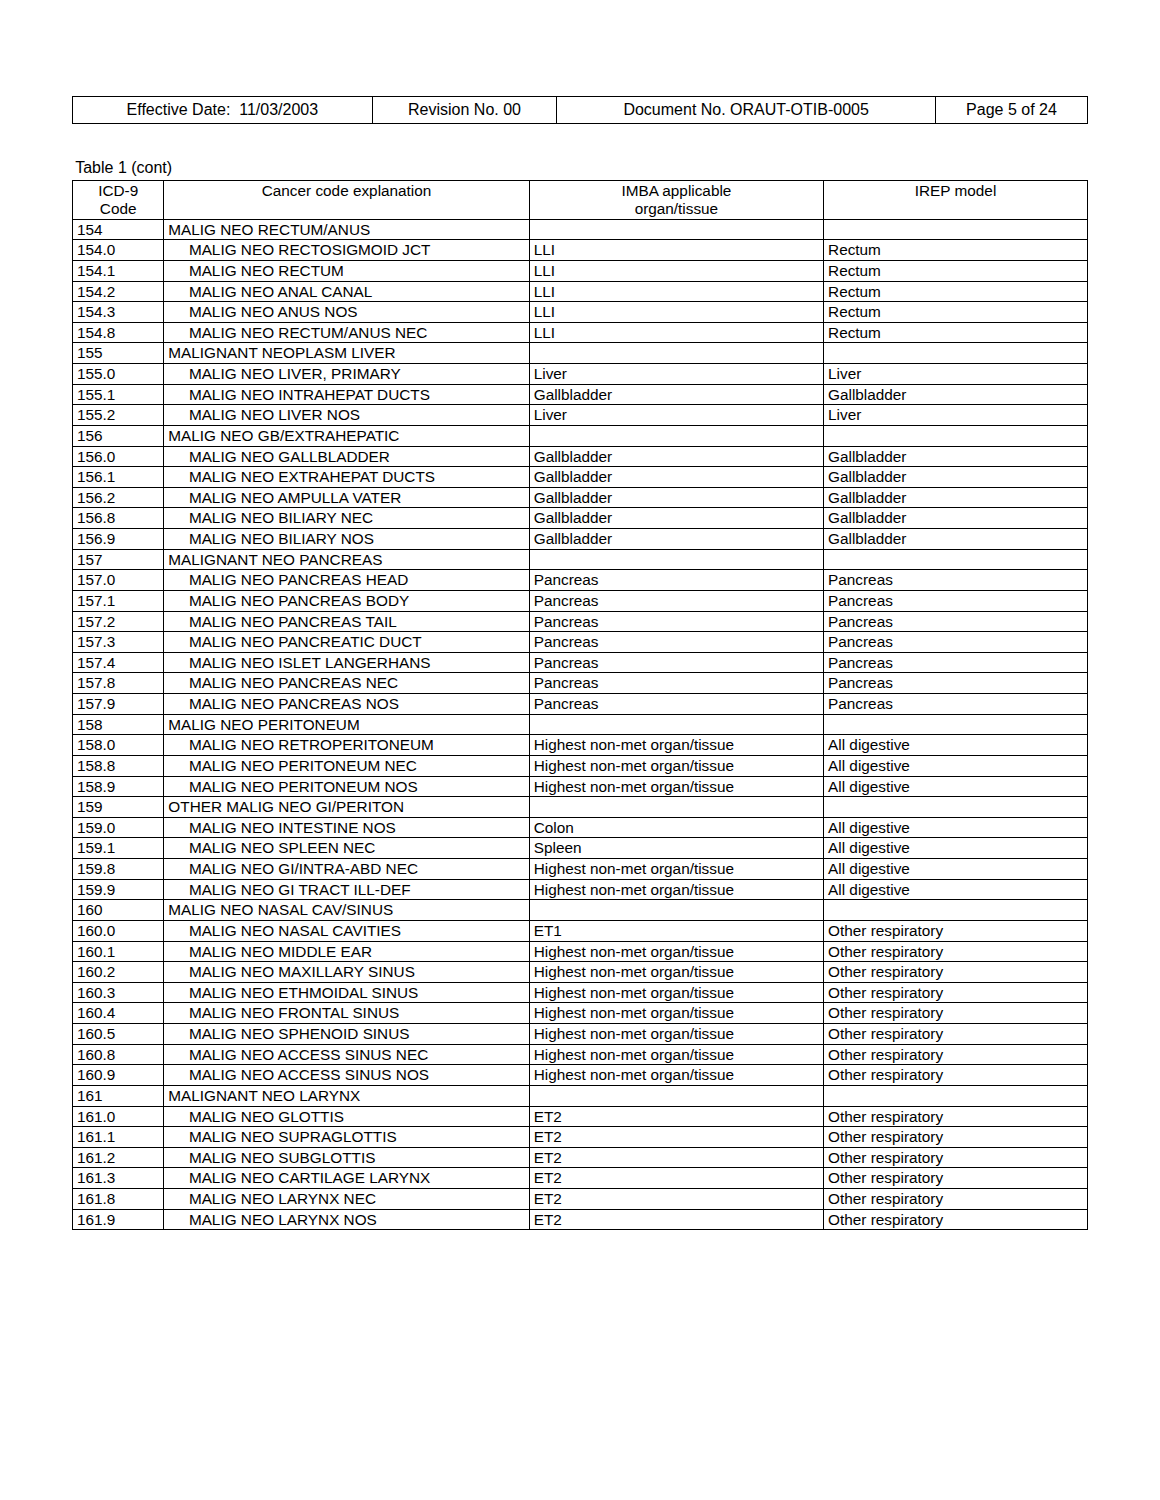| Effective Date: 11/03/2003 | Revision No. 00 | Document No. ORAUT-OTIB-0005 | Page 5 of 24 |
Table 1 (cont)
| ICD-9 Code | Cancer code explanation | IMBA applicable organ/tissue | IREP model |
| --- | --- | --- | --- |
| 154 | MALIG NEO RECTUM/ANUS | | |
| 154.0 | MALIG NEO RECTOSIGMOID JCT | LLI | Rectum |
| 154.1 | MALIG NEO RECTUM | LLI | Rectum |
| 154.2 | MALIG NEO ANAL CANAL | LLI | Rectum |
| 154.3 | MALIG NEO ANUS NOS | LLI | Rectum |
| 154.8 | MALIG NEO RECTUM/ANUS NEC | LLI | Rectum |
| 155 | MALIGNANT NEOPLASM LIVER | | |
| 155.0 | MALIG NEO LIVER, PRIMARY | Liver | Liver |
| 155.1 | MALIG NEO INTRAHEPAT DUCTS | Gallbladder | Gallbladder |
| 155.2 | MALIG NEO LIVER NOS | Liver | Liver |
| 156 | MALIG NEO GB/EXTRAHEPATIC | | |
| 156.0 | MALIG NEO GALLBLADDER | Gallbladder | Gallbladder |
| 156.1 | MALIG NEO EXTRAHEPAT DUCTS | Gallbladder | Gallbladder |
| 156.2 | MALIG NEO AMPULLA VATER | Gallbladder | Gallbladder |
| 156.8 | MALIG NEO BILIARY NEC | Gallbladder | Gallbladder |
| 156.9 | MALIG NEO BILIARY NOS | Gallbladder | Gallbladder |
| 157 | MALIGNANT NEO PANCREAS | | |
| 157.0 | MALIG NEO PANCREAS HEAD | Pancreas | Pancreas |
| 157.1 | MALIG NEO PANCREAS BODY | Pancreas | Pancreas |
| 157.2 | MALIG NEO PANCREAS TAIL | Pancreas | Pancreas |
| 157.3 | MALIG NEO PANCREATIC DUCT | Pancreas | Pancreas |
| 157.4 | MALIG NEO ISLET LANGERHANS | Pancreas | Pancreas |
| 157.8 | MALIG NEO PANCREAS NEC | Pancreas | Pancreas |
| 157.9 | MALIG NEO PANCREAS NOS | Pancreas | Pancreas |
| 158 | MALIG NEO PERITONEUM | | |
| 158.0 | MALIG NEO RETROPERITONEUM | Highest non-met organ/tissue | All digestive |
| 158.8 | MALIG NEO PERITONEUM NEC | Highest non-met organ/tissue | All digestive |
| 158.9 | MALIG NEO PERITONEUM NOS | Highest non-met organ/tissue | All digestive |
| 159 | OTHER MALIG NEO GI/PERITON | | |
| 159.0 | MALIG NEO INTESTINE NOS | Colon | All digestive |
| 159.1 | MALIG NEO SPLEEN NEC | Spleen | All digestive |
| 159.8 | MALIG NEO GI/INTRA-ABD NEC | Highest non-met organ/tissue | All digestive |
| 159.9 | MALIG NEO GI TRACT ILL-DEF | Highest non-met organ/tissue | All digestive |
| 160 | MALIG NEO NASAL CAV/SINUS | | |
| 160.0 | MALIG NEO NASAL CAVITIES | ET1 | Other respiratory |
| 160.1 | MALIG NEO MIDDLE EAR | Highest non-met organ/tissue | Other respiratory |
| 160.2 | MALIG NEO MAXILLARY SINUS | Highest non-met organ/tissue | Other respiratory |
| 160.3 | MALIG NEO ETHMOIDAL SINUS | Highest non-met organ/tissue | Other respiratory |
| 160.4 | MALIG NEO FRONTAL SINUS | Highest non-met organ/tissue | Other respiratory |
| 160.5 | MALIG NEO SPHENOID SINUS | Highest non-met organ/tissue | Other respiratory |
| 160.8 | MALIG NEO ACCESS SINUS NEC | Highest non-met organ/tissue | Other respiratory |
| 160.9 | MALIG NEO ACCESS SINUS NOS | Highest non-met organ/tissue | Other respiratory |
| 161 | MALIGNANT NEO LARYNX | | |
| 161.0 | MALIG NEO GLOTTIS | ET2 | Other respiratory |
| 161.1 | MALIG NEO SUPRAGLOTTIS | ET2 | Other respiratory |
| 161.2 | MALIG NEO SUBGLOTTIS | ET2 | Other respiratory |
| 161.3 | MALIG NEO CARTILAGE LARYNX | ET2 | Other respiratory |
| 161.8 | MALIG NEO LARYNX NEC | ET2 | Other respiratory |
| 161.9 | MALIG NEO LARYNX NOS | ET2 | Other respiratory |